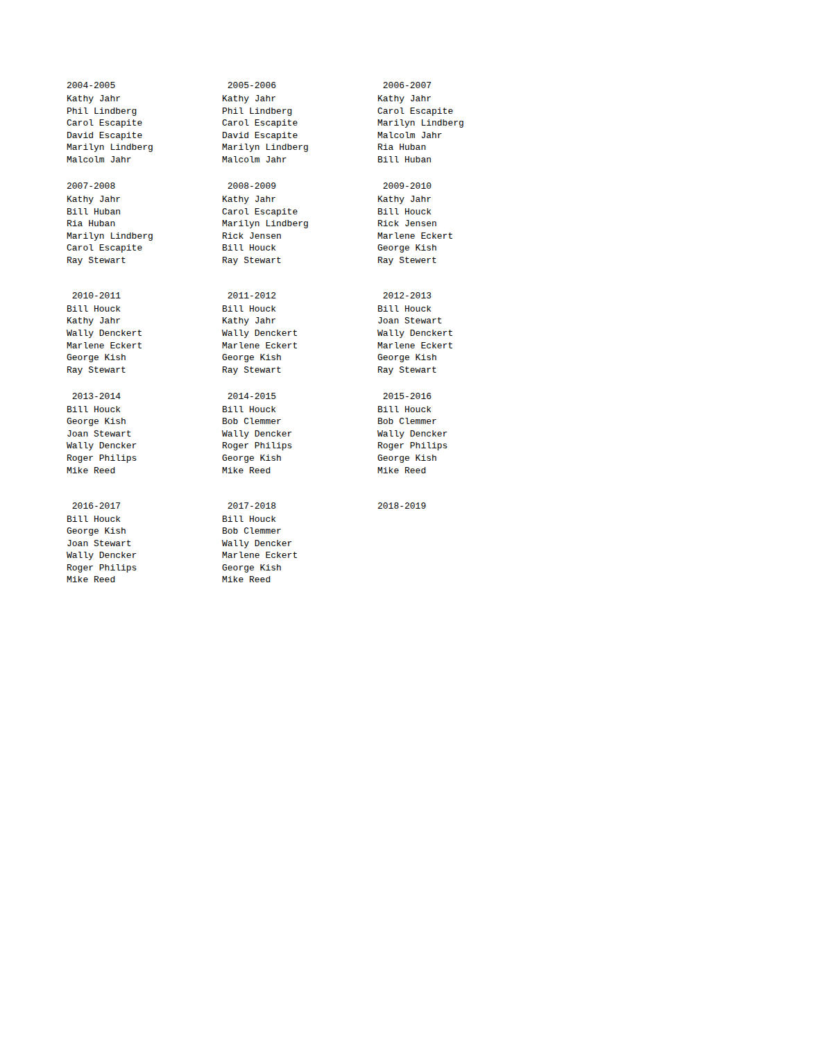| 2004-2005 Kathy Jahr Phil Lindberg Carol Escapite David Escapite Marilyn Lindberg Malcolm Jahr | 2005-2006 Kathy Jahr Phil Lindberg Carol Escapite David Escapite Marilyn Lindberg Malcolm Jahr | 2006-2007 Kathy Jahr Carol Escapite Marilyn Lindberg Malcolm Jahr Ria Huban Bill Huban |
| 2007-2008 Kathy Jahr Bill Huban Ria Huban Marilyn Lindberg Carol Escapite Ray Stewart | 2008-2009 Kathy Jahr Carol Escapite Marilyn Lindberg Rick Jensen Bill Houck Ray Stewart | 2009-2010 Kathy Jahr Bill Houck Rick Jensen Marlene Eckert George Kish Ray Stewert |
| 2010-2011 Bill Houck Kathy Jahr Wally Denckert Marlene Eckert George Kish Ray Stewart | 2011-2012 Bill Houck Kathy Jahr Wally Denckert Marlene Eckert George Kish Ray Stewart | 2012-2013 Bill Houck Joan Stewart Wally Denckert Marlene Eckert George Kish Ray Stewart |
| 2013-2014 Bill Houck George Kish Joan Stewart Wally Dencker Roger Philips Mike Reed | 2014-2015 Bill Houck Bob Clemmer Wally Dencker Roger Philips George Kish Mike Reed | 2015-2016 Bill Houck Bob Clemmer Wally Dencker Roger Philips George Kish Mike Reed |
| 2016-2017 Bill Houck George Kish Joan Stewart Wally Dencker Roger Philips Mike Reed | 2017-2018 Bill Houck Bob Clemmer Wally Dencker Marlene Eckert George Kish Mike Reed | 2018-2019 |